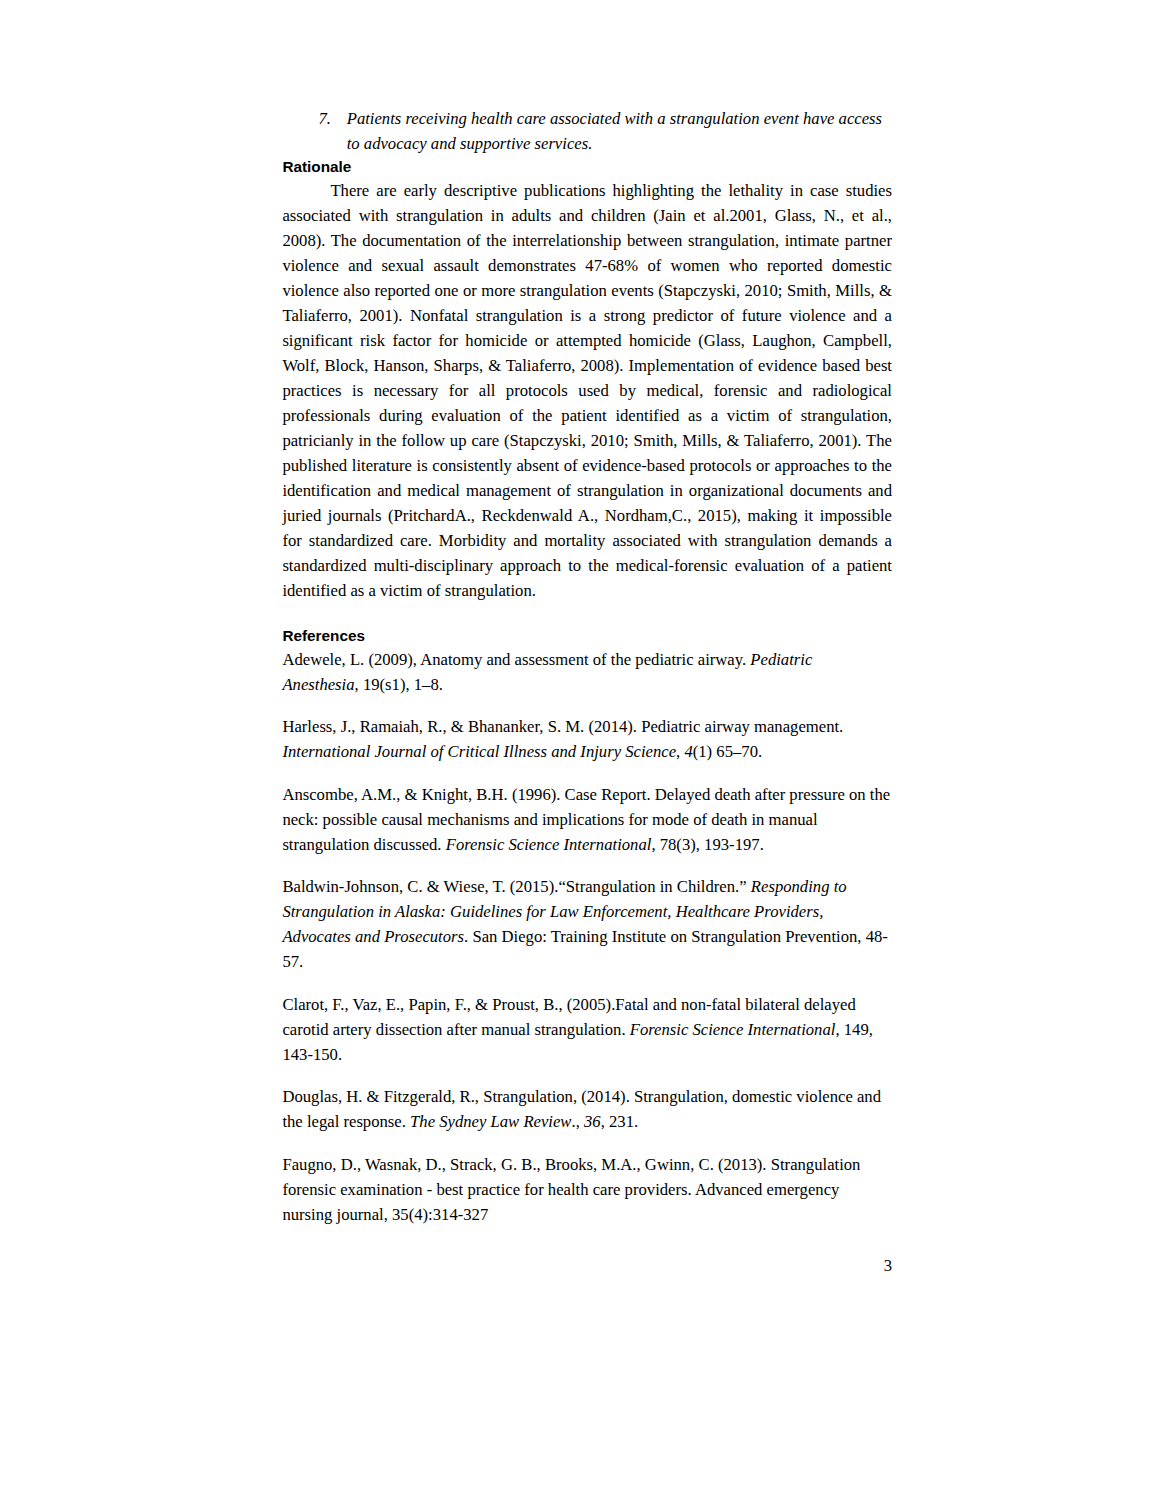Patients receiving health care associated with a strangulation event have access to advocacy and supportive services.
Rationale
There are early descriptive publications highlighting the lethality in case studies associated with strangulation in adults and children (Jain et al.2001, Glass, N., et al., 2008). The documentation of the interrelationship between strangulation, intimate partner violence and sexual assault demonstrates 47-68% of women who reported domestic violence also reported one or more strangulation events (Stapczyski, 2010; Smith, Mills, & Taliaferro, 2001). Nonfatal strangulation is a strong predictor of future violence and a significant risk factor for homicide or attempted homicide (Glass, Laughon, Campbell, Wolf, Block, Hanson, Sharps, & Taliaferro, 2008). Implementation of evidence based best practices is necessary for all protocols used by medical, forensic and radiological professionals during evaluation of the patient identified as a victim of strangulation, patricianly in the follow up care (Stapczyski, 2010; Smith, Mills, & Taliaferro, 2001). The published literature is consistently absent of evidence-based protocols or approaches to the identification and medical management of strangulation in organizational documents and juried journals (PritchardA., Reckdenwald A., Nordham,C., 2015), making it impossible for standardized care. Morbidity and mortality associated with strangulation demands a standardized multi-disciplinary approach to the medical-forensic evaluation of a patient identified as a victim of strangulation.
References
Adewele, L. (2009), Anatomy and assessment of the pediatric airway. Pediatric Anesthesia, 19(s1), 1–8.
Harless, J., Ramaiah, R., & Bhananker, S. M. (2014). Pediatric airway management. International Journal of Critical Illness and Injury Science, 4(1) 65–70.
Anscombe, A.M., & Knight, B.H. (1996). Case Report. Delayed death after pressure on the neck: possible causal mechanisms and implications for mode of death in manual strangulation discussed. Forensic Science International, 78(3), 193-197.
Baldwin-Johnson, C. & Wiese, T. (2015).“Strangulation in Children.” Responding to Strangulation in Alaska: Guidelines for Law Enforcement, Healthcare Providers, Advocates and Prosecutors. San Diego: Training Institute on Strangulation Prevention, 48-57.
Clarot, F., Vaz, E., Papin, F., & Proust, B., (2005).Fatal and non-fatal bilateral delayed carotid artery dissection after manual strangulation. Forensic Science International, 149, 143-150.
Douglas, H. & Fitzgerald, R., Strangulation, (2014). Strangulation, domestic violence and the legal response. The Sydney Law Review., 36, 231.
Faugno, D., Wasnak, D., Strack, G. B., Brooks, M.A., Gwinn, C. (2013). Strangulation forensic examination - best practice for health care providers. Advanced emergency nursing journal, 35(4):314-327
3